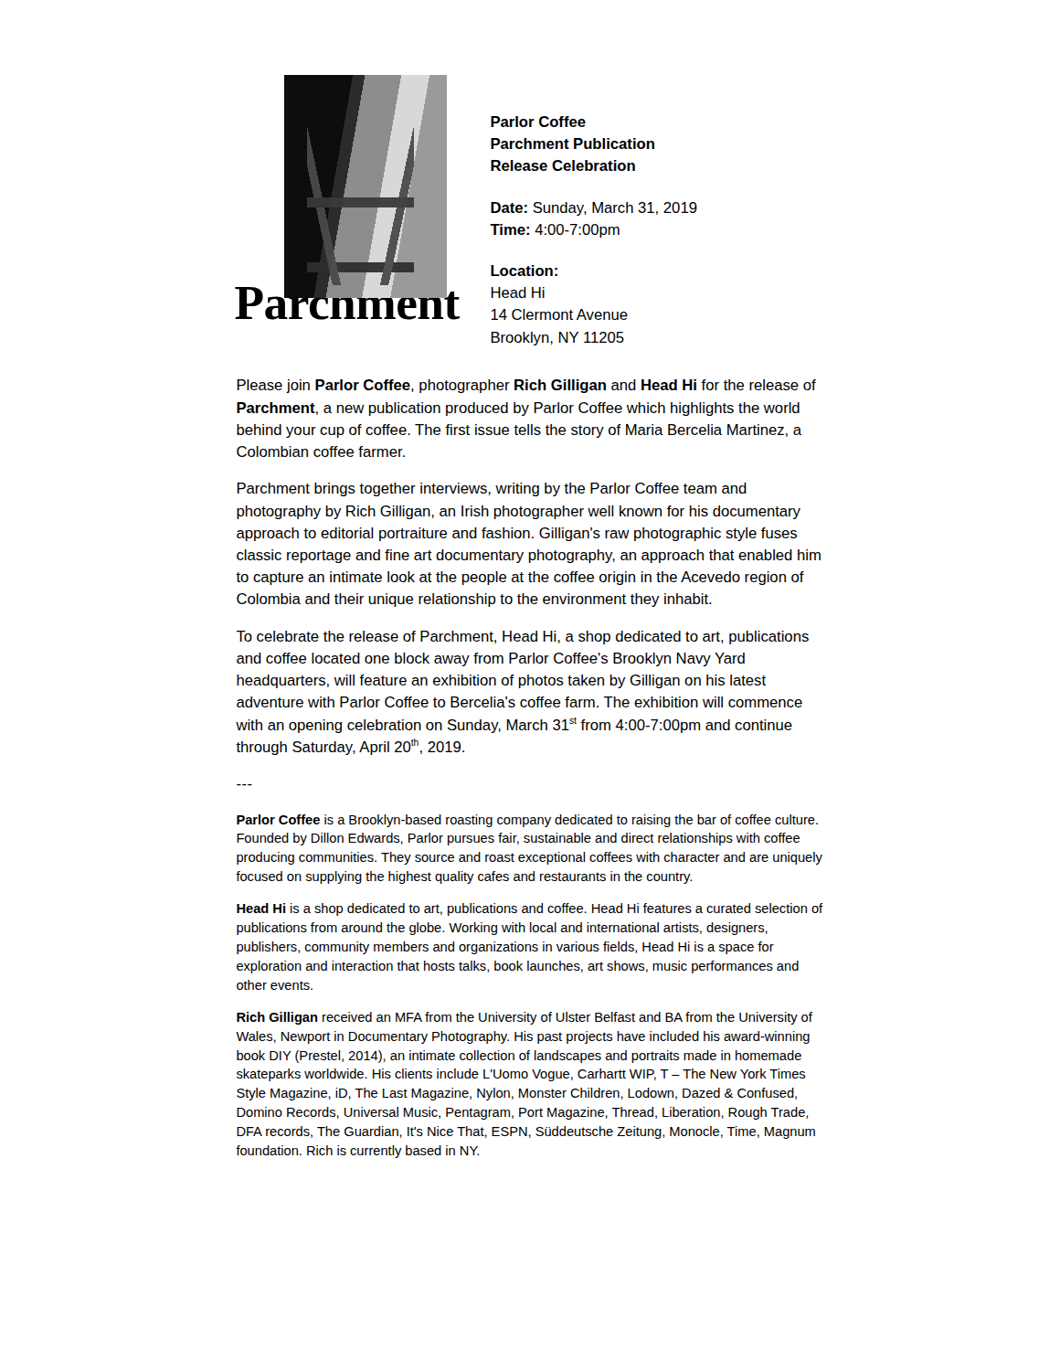Parchment
Parlor Coffee
Parchment Publication
Release Celebration
Date: Sunday, March 31, 2019
Time: 4:00-7:00pm
Location:
Head Hi
14 Clermont Avenue
Brooklyn, NY 11205
Please join Parlor Coffee, photographer Rich Gilligan and Head Hi for the release of Parchment, a new publication produced by Parlor Coffee which highlights the world behind your cup of coffee. The first issue tells the story of Maria Bercelia Martinez, a Colombian coffee farmer.
Parchment brings together interviews, writing by the Parlor Coffee team and photography by Rich Gilligan, an Irish photographer well known for his documentary approach to editorial portraiture and fashion. Gilligan's raw photographic style fuses classic reportage and fine art documentary photography, an approach that enabled him to capture an intimate look at the people at the coffee origin in the Acevedo region of Colombia and their unique relationship to the environment they inhabit.
To celebrate the release of Parchment, Head Hi, a shop dedicated to art, publications and coffee located one block away from Parlor Coffee's Brooklyn Navy Yard headquarters, will feature an exhibition of photos taken by Gilligan on his latest adventure with Parlor Coffee to Bercelia's coffee farm. The exhibition will commence with an opening celebration on Sunday, March 31st from 4:00-7:00pm and continue through Saturday, April 20th, 2019.
---
Parlor Coffee is a Brooklyn-based roasting company dedicated to raising the bar of coffee culture. Founded by Dillon Edwards, Parlor pursues fair, sustainable and direct relationships with coffee producing communities. They source and roast exceptional coffees with character and are uniquely focused on supplying the highest quality cafes and restaurants in the country.
Head Hi is a shop dedicated to art, publications and coffee. Head Hi features a curated selection of publications from around the globe. Working with local and international artists, designers, publishers, community members and organizations in various fields, Head Hi is a space for exploration and interaction that hosts talks, book launches, art shows, music performances and other events.
Rich Gilligan received an MFA from the University of Ulster Belfast and BA from the University of Wales, Newport in Documentary Photography. His past projects have included his award-winning book DIY (Prestel, 2014), an intimate collection of landscapes and portraits made in homemade skateparks worldwide. His clients include L'Uomo Vogue, Carhartt WIP, T – The New York Times Style Magazine, iD, The Last Magazine, Nylon, Monster Children, Lodown, Dazed & Confused, Domino Records, Universal Music, Pentagram, Port Magazine, Thread, Liberation, Rough Trade, DFA records, The Guardian, It's Nice That, ESPN, Süddeutsche Zeitung, Monocle, Time, Magnum foundation. Rich is currently based in NY.